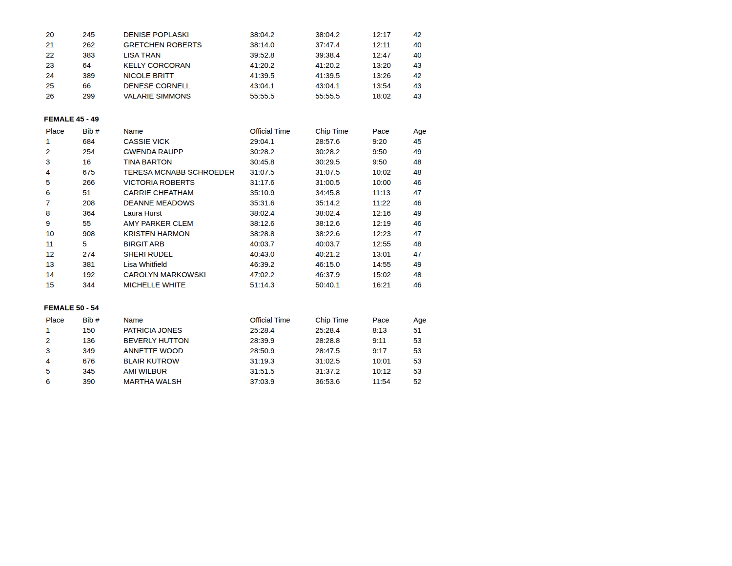| 20 | 245 | DENISE POPLASKI | 38:04.2 | 38:04.2 | 12:17 | 42 |
| 21 | 262 | GRETCHEN ROBERTS | 38:14.0 | 37:47.4 | 12:11 | 40 |
| 22 | 383 | LISA TRAN | 39:52.8 | 39:38.4 | 12:47 | 40 |
| 23 | 64 | KELLY CORCORAN | 41:20.2 | 41:20.2 | 13:20 | 43 |
| 24 | 389 | NICOLE BRITT | 41:39.5 | 41:39.5 | 13:26 | 42 |
| 25 | 66 | DENESE CORNELL | 43:04.1 | 43:04.1 | 13:54 | 43 |
| 26 | 299 | VALARIE SIMMONS | 55:55.5 | 55:55.5 | 18:02 | 43 |
FEMALE 45 - 49
| Place | Bib # | Name | Official Time | Chip Time | Pace | Age |
| --- | --- | --- | --- | --- | --- | --- |
| 1 | 684 | CASSIE VICK | 29:04.1 | 28:57.6 | 9:20 | 45 |
| 2 | 254 | GWENDA RAUPP | 30:28.2 | 30:28.2 | 9:50 | 49 |
| 3 | 16 | TINA BARTON | 30:45.8 | 30:29.5 | 9:50 | 48 |
| 4 | 675 | TERESA MCNABB SCHROEDER | 31:07.5 | 31:07.5 | 10:02 | 48 |
| 5 | 266 | VICTORIA ROBERTS | 31:17.6 | 31:00.5 | 10:00 | 46 |
| 6 | 51 | CARRIE CHEATHAM | 35:10.9 | 34:45.8 | 11:13 | 47 |
| 7 | 208 | DEANNE MEADOWS | 35:31.6 | 35:14.2 | 11:22 | 46 |
| 8 | 364 | Laura Hurst | 38:02.4 | 38:02.4 | 12:16 | 49 |
| 9 | 55 | AMY PARKER CLEM | 38:12.6 | 38:12.6 | 12:19 | 46 |
| 10 | 908 | KRISTEN HARMON | 38:28.8 | 38:22.6 | 12:23 | 47 |
| 11 | 5 | BIRGIT ARB | 40:03.7 | 40:03.7 | 12:55 | 48 |
| 12 | 274 | SHERI RUDEL | 40:43.0 | 40:21.2 | 13:01 | 47 |
| 13 | 381 | Lisa Whitfield | 46:39.2 | 46:15.0 | 14:55 | 49 |
| 14 | 192 | CAROLYN MARKOWSKI | 47:02.2 | 46:37.9 | 15:02 | 48 |
| 15 | 344 | MICHELLE WHITE | 51:14.3 | 50:40.1 | 16:21 | 46 |
FEMALE 50 - 54
| Place | Bib # | Name | Official Time | Chip Time | Pace | Age |
| --- | --- | --- | --- | --- | --- | --- |
| 1 | 150 | PATRICIA JONES | 25:28.4 | 25:28.4 | 8:13 | 51 |
| 2 | 136 | BEVERLY HUTTON | 28:39.9 | 28:28.8 | 9:11 | 53 |
| 3 | 349 | ANNETTE WOOD | 28:50.9 | 28:47.5 | 9:17 | 53 |
| 4 | 676 | BLAIR KUTROW | 31:19.3 | 31:02.5 | 10:01 | 53 |
| 5 | 345 | AMI WILBUR | 31:51.5 | 31:37.2 | 10:12 | 53 |
| 6 | 390 | MARTHA WALSH | 37:03.9 | 36:53.6 | 11:54 | 52 |